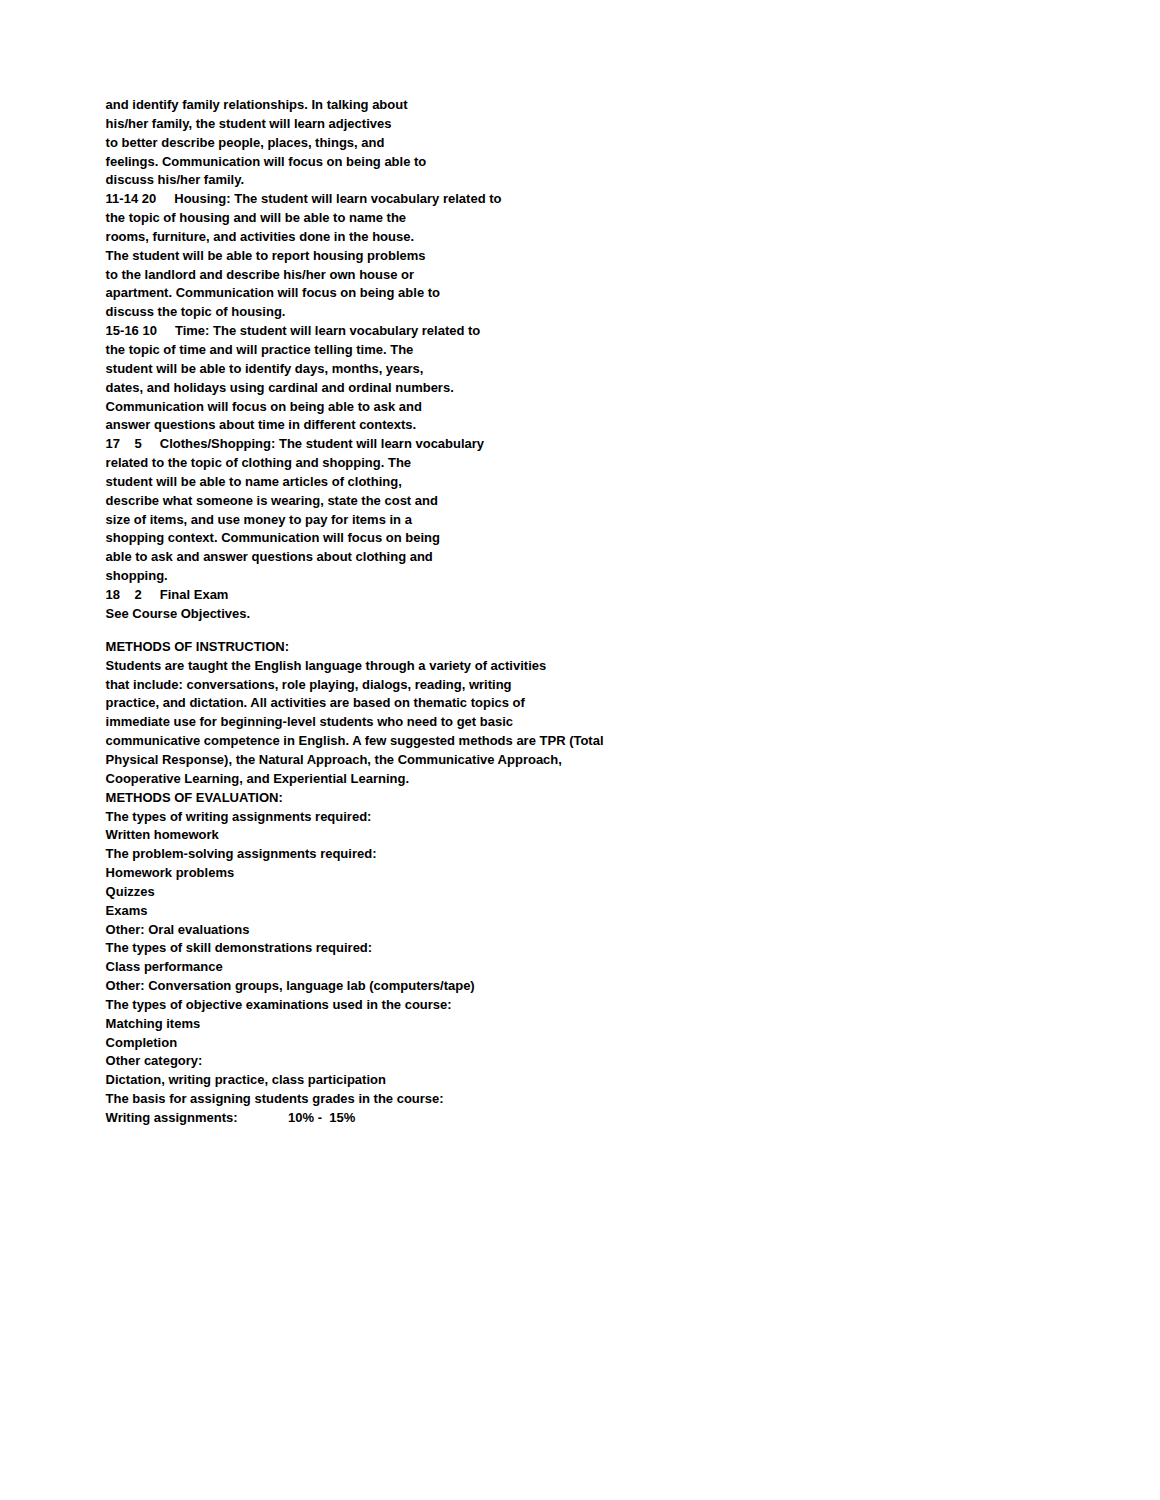and identify family relationships. In talking about
his/her family, the student will learn adjectives
to better describe people, places, things, and
feelings. Communication will focus on being able to
discuss his/her family.
11-14 20 Housing: The student will learn vocabulary related to
the topic of housing and will be able to name the
rooms, furniture, and activities done in the house.
The student will be able to report housing problems
to the landlord and describe his/her own house or
apartment. Communication will focus on being able to
discuss the topic of housing.
15-16 10 Time: The student will learn vocabulary related to
the topic of time and will practice telling time. The
student will be able to identify days, months, years,
dates, and holidays using cardinal and ordinal numbers.
Communication will focus on being able to ask and
answer questions about time in different contexts.
17 5 Clothes/Shopping: The student will learn vocabulary
related to the topic of clothing and shopping. The
student will be able to name articles of clothing,
describe what someone is wearing, state the cost and
size of items, and use money to pay for items in a
shopping context. Communication will focus on being
able to ask and answer questions about clothing and
shopping.
18 2 Final Exam
See Course Objectives.
METHODS OF INSTRUCTION:
Students are taught the English language through a variety of activities
that include: conversations, role playing, dialogs, reading, writing
practice, and dictation. All activities are based on thematic topics of
immediate use for beginning-level students who need to get basic
communicative competence in English. A few suggested methods are TPR (Total
Physical Response), the Natural Approach, the Communicative Approach,
Cooperative Learning, and Experiential Learning.
METHODS OF EVALUATION:
The types of writing assignments required:
Written homework
The problem-solving assignments required:
Homework problems
Quizzes
Exams
Other: Oral evaluations
The types of skill demonstrations required:
Class performance
Other: Conversation groups, language lab (computers/tape)
The types of objective examinations used in the course:
Matching items
Completion
Other category:
Dictation, writing practice, class participation
The basis for assigning students grades in the course:
Writing assignments: 10% - 15%